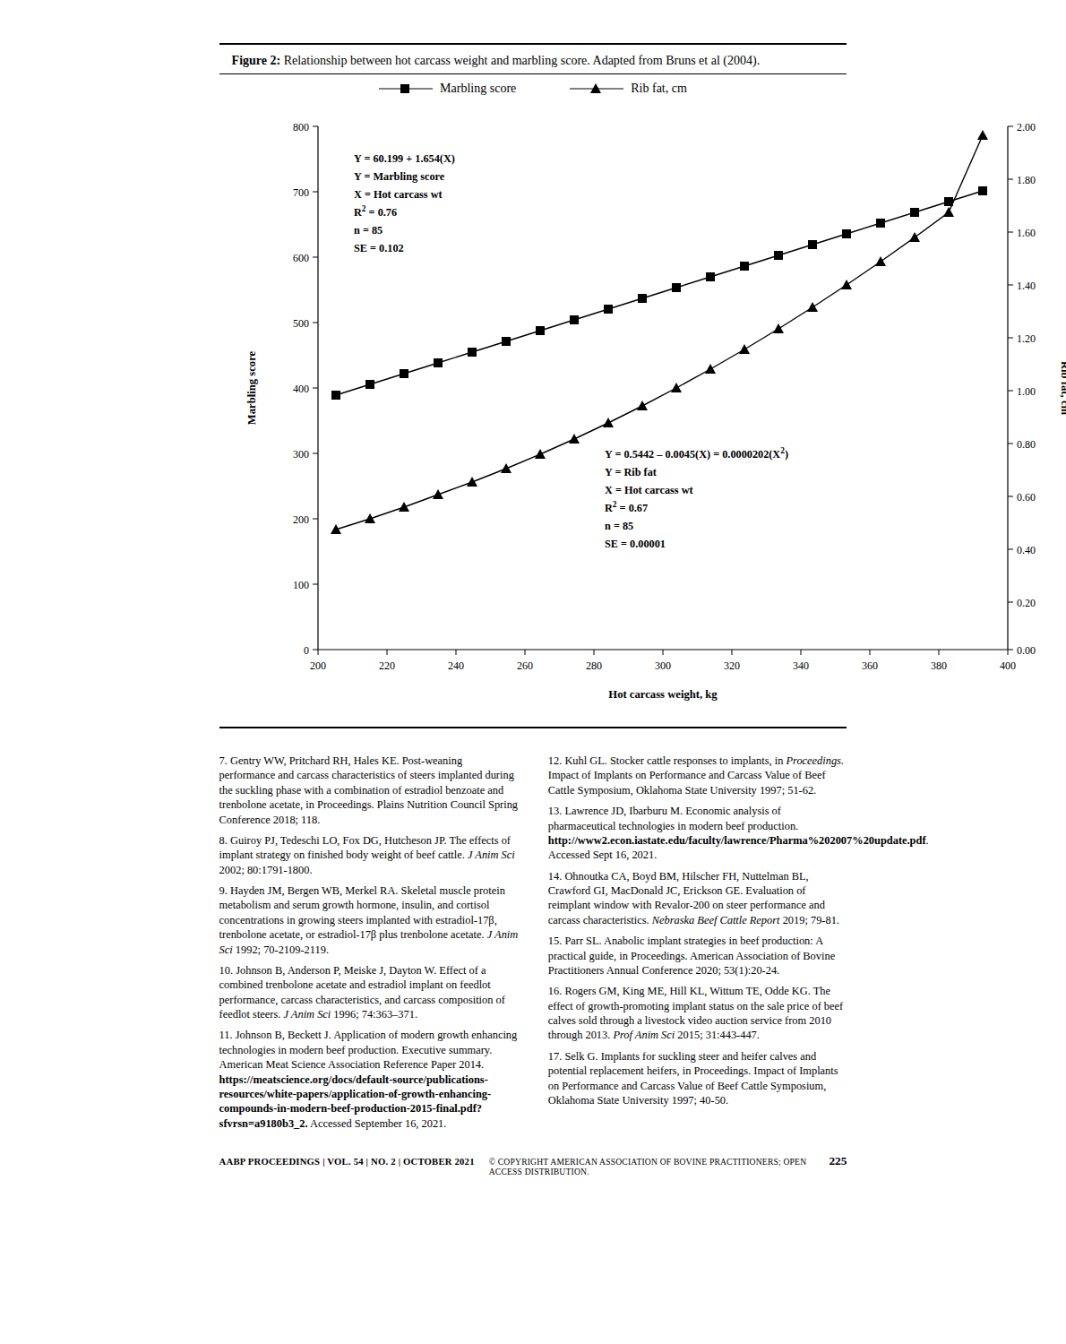Figure 2: Relationship between hot carcass weight and marbling score. Adapted from Bruns et al (2004).
Marbling score Rib fat, cm
800 700 600 500 400 300 200 100 0 2.00 1.80 1.60 1.40 1.20 1.00 0.80 0.60 0.40 0.20 0.00 200 220 240 260 280 300 320 340 360 380 400 Hot carcass weight, kg Marbling score Rib fat, cm Y = 60.199 + 1.654(X) Y = Marbling score X = Hot carcass wt R2 = 0.76 n = 85 SE = 0.102 Y = 0.5442 – 0.0045(X) = 0.0000202(X2) Y = Rib fat X = Hot carcass wt R2 = 0.67 n = 85 SE = 0.00001
7. Gentry WW, Pritchard RH, Hales KE. Post-weaning performance and carcass characteristics of steers implanted during the suckling phase with a combination of estradiol benzoate and trenbolone acetate, in Proceedings. Plains Nutrition Council Spring Conference 2018; 118.
8. Guiroy PJ, Tedeschi LO, Fox DG, Hutcheson JP. The effects of implant strategy on finished body weight of beef cattle. J Anim Sci 2002; 80:1791-1800.
9. Hayden JM, Bergen WB, Merkel RA. Skeletal muscle protein metabolism and serum growth hormone, insulin, and cortisol concentrations in growing steers implanted with estradiol-17β, trenbolone acetate, or estradiol-17β plus trenbolone acetate. J Anim Sci 1992; 70-2109-2119.
10. Johnson B, Anderson P, Meiske J, Dayton W. Effect of a combined trenbolone acetate and estradiol implant on feedlot performance, carcass characteristics, and carcass composition of feedlot steers. J Anim Sci 1996; 74:363–371.
11. Johnson B, Beckett J. Application of modern growth enhancing technologies in modern beef production. Executive summary. American Meat Science Association Reference Paper 2014. https://meatscience.org/docs/default-source/publications-resources/white-papers/application-of-growth-enhancing-compounds-in-modern-beef-production-2015-final.pdf?sfvrsn=a9180b3_2. Accessed September 16, 2021.
12. Kuhl GL. Stocker cattle responses to implants, in Proceedings. Impact of Implants on Performance and Carcass Value of Beef Cattle Symposium, Oklahoma State University 1997; 51-62.
13. Lawrence JD, Ibarburu M. Economic analysis of pharmaceutical technologies in modern beef production. http://www2.econ.iastate.edu/faculty/lawrence/Pharma%202007%20update.pdf. Accessed Sept 16, 2021.
14. Ohnoutka CA, Boyd BM, Hilscher FH, Nuttelman BL, Crawford GI, MacDonald JC, Erickson GE. Evaluation of reimplant window with Revalor-200 on steer performance and carcass characteristics. Nebraska Beef Cattle Report 2019; 79-81.
15. Parr SL. Anabolic implant strategies in beef production: A practical guide, in Proceedings. American Association of Bovine Practitioners Annual Conference 2020; 53(1):20-24.
16. Rogers GM, King ME, Hill KL, Wittum TE, Odde KG. The effect of growth-promoting implant status on the sale price of beef calves sold through a livestock video auction service from 2010 through 2013. Prof Anim Sci 2015; 31:443-447.
17. Selk G. Implants for suckling steer and heifer calves and potential replacement heifers, in Proceedings. Impact of Implants on Performance and Carcass Value of Beef Cattle Symposium, Oklahoma State University 1997; 40-50.
AABP PROCEEDINGS | VOL. 54 | NO. 2 | OCTOBER 2021 © COPYRIGHT AMERICAN ASSOCIATION OF BOVINE PRACTITIONERS; OPEN ACCESS DISTRIBUTION. 225